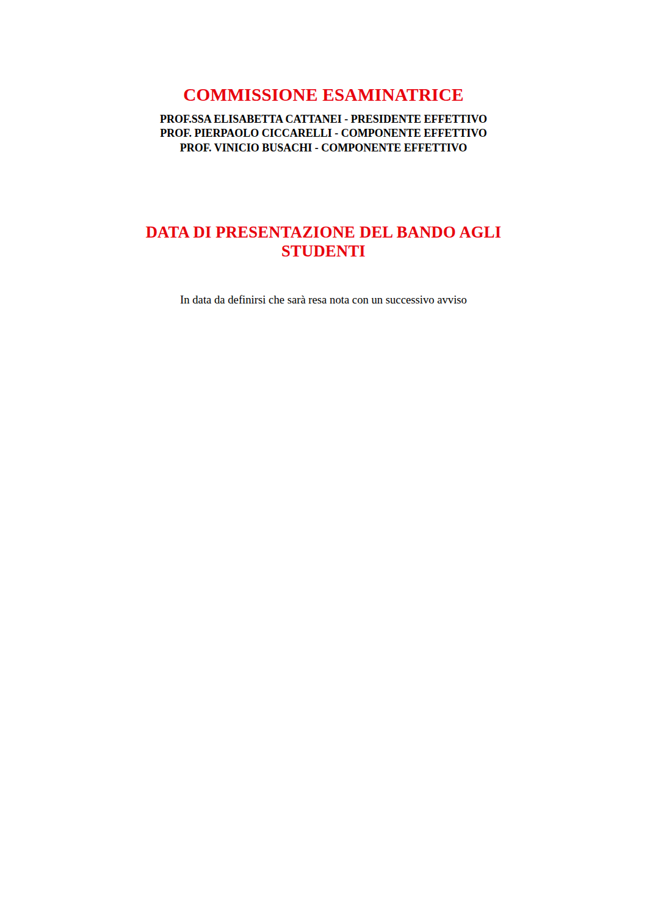COMMISSIONE ESAMINATRICE
PROF.SSA ELISABETTA CATTANEI - PRESIDENTE EFFETTIVO
PROF. PIERPAOLO CICCARELLI - COMPONENTE EFFETTIVO
PROF. VINICIO BUSACHI - COMPONENTE EFFETTIVO
DATA DI PRESENTAZIONE DEL BANDO AGLI STUDENTI
In data da definirsi che sarà resa nota con un successivo avviso